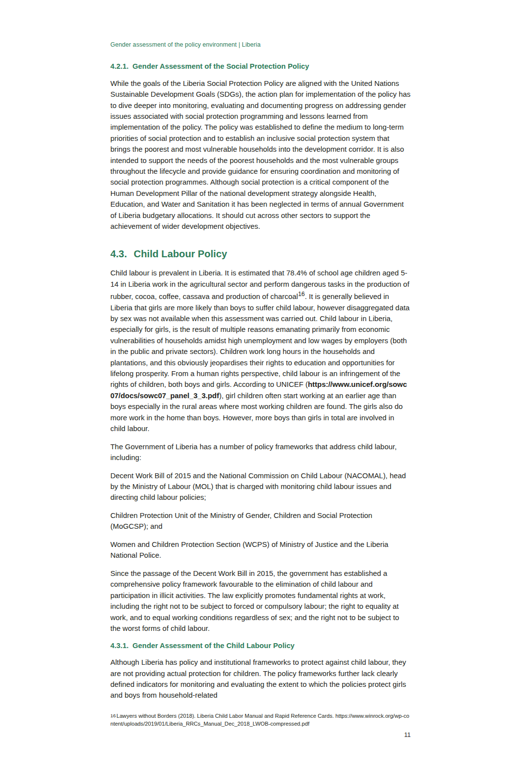Gender assessment of the policy environment | Liberia
4.2.1. Gender Assessment of the Social Protection Policy
While the goals of the Liberia Social Protection Policy are aligned with the United Nations Sustainable Development Goals (SDGs), the action plan for implementation of the policy has to dive deeper into monitoring, evaluating and documenting progress on addressing gender issues associated with social protection programming and lessons learned from implementation of the policy. The policy was established to define the medium to long-term priorities of social protection and to establish an inclusive social protection system that brings the poorest and most vulnerable households into the development corridor. It is also intended to support the needs of the poorest households and the most vulnerable groups throughout the lifecycle and provide guidance for ensuring coordination and monitoring of social protection programmes. Although social protection is a critical component of the Human Development Pillar of the national development strategy alongside Health, Education, and Water and Sanitation it has been neglected in terms of annual Government of Liberia budgetary allocations. It should cut across other sectors to support the achievement of wider development objectives.
4.3. Child Labour Policy
Child labour is prevalent in Liberia. It is estimated that 78.4% of school age children aged 5-14 in Liberia work in the agricultural sector and perform dangerous tasks in the production of rubber, cocoa, coffee, cassava and production of charcoal16. It is generally believed in Liberia that girls are more likely than boys to suffer child labour, however disaggregated data by sex was not available when this assessment was carried out. Child labour in Liberia, especially for girls, is the result of multiple reasons emanating primarily from economic vulnerabilities of households amidst high unemployment and low wages by employers (both in the public and private sectors). Children work long hours in the households and plantations, and this obviously jeopardises their rights to education and opportunities for lifelong prosperity. From a human rights perspective, child labour is an infringement of the rights of children, both boys and girls. According to UNICEF (https://www.unicef.org/sowc07/docs/sowc07_panel_3_3.pdf), girl children often start working at an earlier age than boys especially in the rural areas where most working children are found. The girls also do more work in the home than boys. However, more boys than girls in total are involved in child labour.
The Government of Liberia has a number of policy frameworks that address child labour, including:
Decent Work Bill of 2015 and the National Commission on Child Labour (NACOMAL), head by the Ministry of Labour (MOL) that is charged with monitoring child labour issues and directing child labour policies;
Children Protection Unit of the Ministry of Gender, Children and Social Protection (MoGCSP); and
Women and Children Protection Section (WCPS) of Ministry of Justice and the Liberia National Police.
Since the passage of the Decent Work Bill in 2015, the government has established a comprehensive policy framework favourable to the elimination of child labour and participation in illicit activities. The law explicitly promotes fundamental rights at work, including the right not to be subject to forced or compulsory labour; the right to equality at work, and to equal working conditions regardless of sex; and the right not to be subject to the worst forms of child labour.
4.3.1. Gender Assessment of the Child Labour Policy
Although Liberia has policy and institutional frameworks to protect against child labour, they are not providing actual protection for children. The policy frameworks further lack clearly defined indicators for monitoring and evaluating the extent to which the policies protect girls and boys from household-related
16Lawyers without Borders (2018). Liberia Child Labor Manual and Rapid Reference Cards. https://www.winrock.org/wp-content/uploads/2019/01/Liberia_RRCs_Manual_Dec_2018_LWOB-compressed.pdf
11